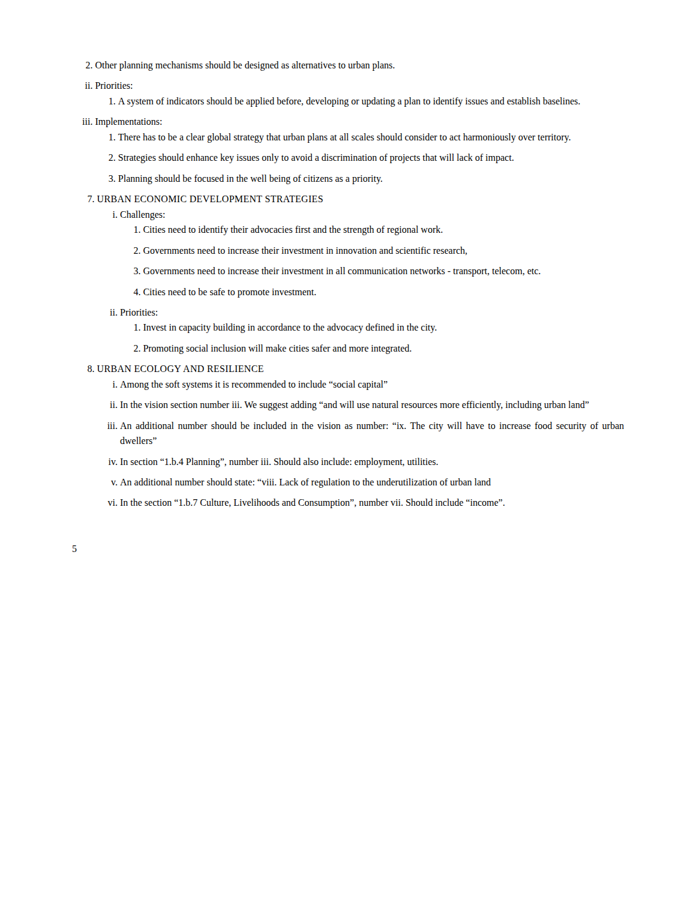Other planning mechanisms should be designed as alternatives to urban plans.
Priorities:
A system of indicators should be applied before, developing or updating a plan to identify issues and establish baselines.
Implementations:
There has to be a clear global strategy that urban plans at all scales should consider to act harmoniously over territory.
Strategies should enhance key issues only to avoid a discrimination of projects that will lack of impact.
Planning should be focused in the well being of citizens as a priority.
Urban Economic Development Strategies
Challenges:
Cities need to identify their advocacies first and the strength of regional work.
Governments need to increase their investment in innovation and scientific research,
Governments need to increase their investment in all communication networks - transport, telecom, etc.
Cities need to be safe to promote investment.
Priorities:
Invest in capacity building in accordance to the advocacy defined in the city.
Promoting social inclusion will make cities safer and more integrated.
Urban Ecology and Resilience
Among the soft systems it is recommended to include “social capital”
In the vision section number iii. We suggest adding “and will use natural resources more efficiently, including urban land”
An additional number should be included in the vision as number: “ix. The city will have to increase food security of urban dwellers”
In section “1.b.4 Planning”, number iii. Should also include: employment, utilities.
An additional number should state: “viii. Lack of regulation to the underutilization of urban land
In the section “1.b.7 Culture, Livelihoods and Consumption”, number vii. Should include “income”.
5